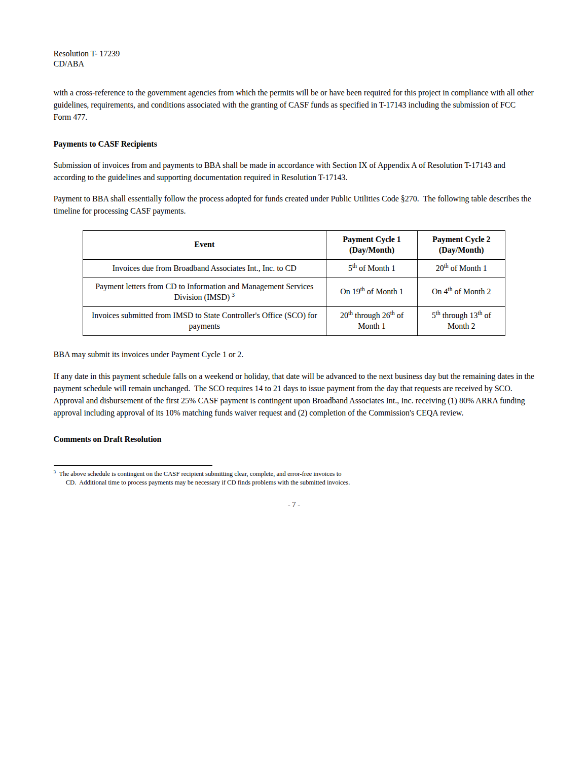Resolution T- 17239
CD/ABA
with a cross-reference to the government agencies from which the permits will be or have been required for this project in compliance with all other guidelines, requirements, and conditions associated with the granting of CASF funds as specified in T-17143 including the submission of FCC Form 477.
Payments to CASF Recipients
Submission of invoices from and payments to BBA shall be made in accordance with Section IX of Appendix A of Resolution T-17143 and according to the guidelines and supporting documentation required in Resolution T-17143.
Payment to BBA shall essentially follow the process adopted for funds created under Public Utilities Code §270. The following table describes the timeline for processing CASF payments.
| Event | Payment Cycle 1 (Day/Month) | Payment Cycle 2 (Day/Month) |
| --- | --- | --- |
| Invoices due from Broadband Associates Int., Inc. to CD | 5 th of Month 1 | 20 th of Month 1 |
| Payment letters from CD to Information and Management Services Division (IMSD) 3 | On 19 th of Month 1 | On 4 th of Month 2 |
| Invoices submitted from IMSD to State Controller's Office (SCO) for payments | 20 th through 26 th of Month 1 | 5 th through 13 th of Month 2 |
BBA may submit its invoices under Payment Cycle 1 or 2.
If any date in this payment schedule falls on a weekend or holiday, that date will be advanced to the next business day but the remaining dates in the payment schedule will remain unchanged. The SCO requires 14 to 21 days to issue payment from the day that requests are received by SCO. Approval and disbursement of the first 25% CASF payment is contingent upon Broadband Associates Int., Inc. receiving (1) 80% ARRA funding approval including approval of its 10% matching funds waiver request and (2) completion of the Commission's CEQA review.
Comments on Draft Resolution
3 The above schedule is contingent on the CASF recipient submitting clear, complete, and error-free invoices to
CD. Additional time to process payments may be necessary if CD finds problems with the submitted invoices.
- 7 -